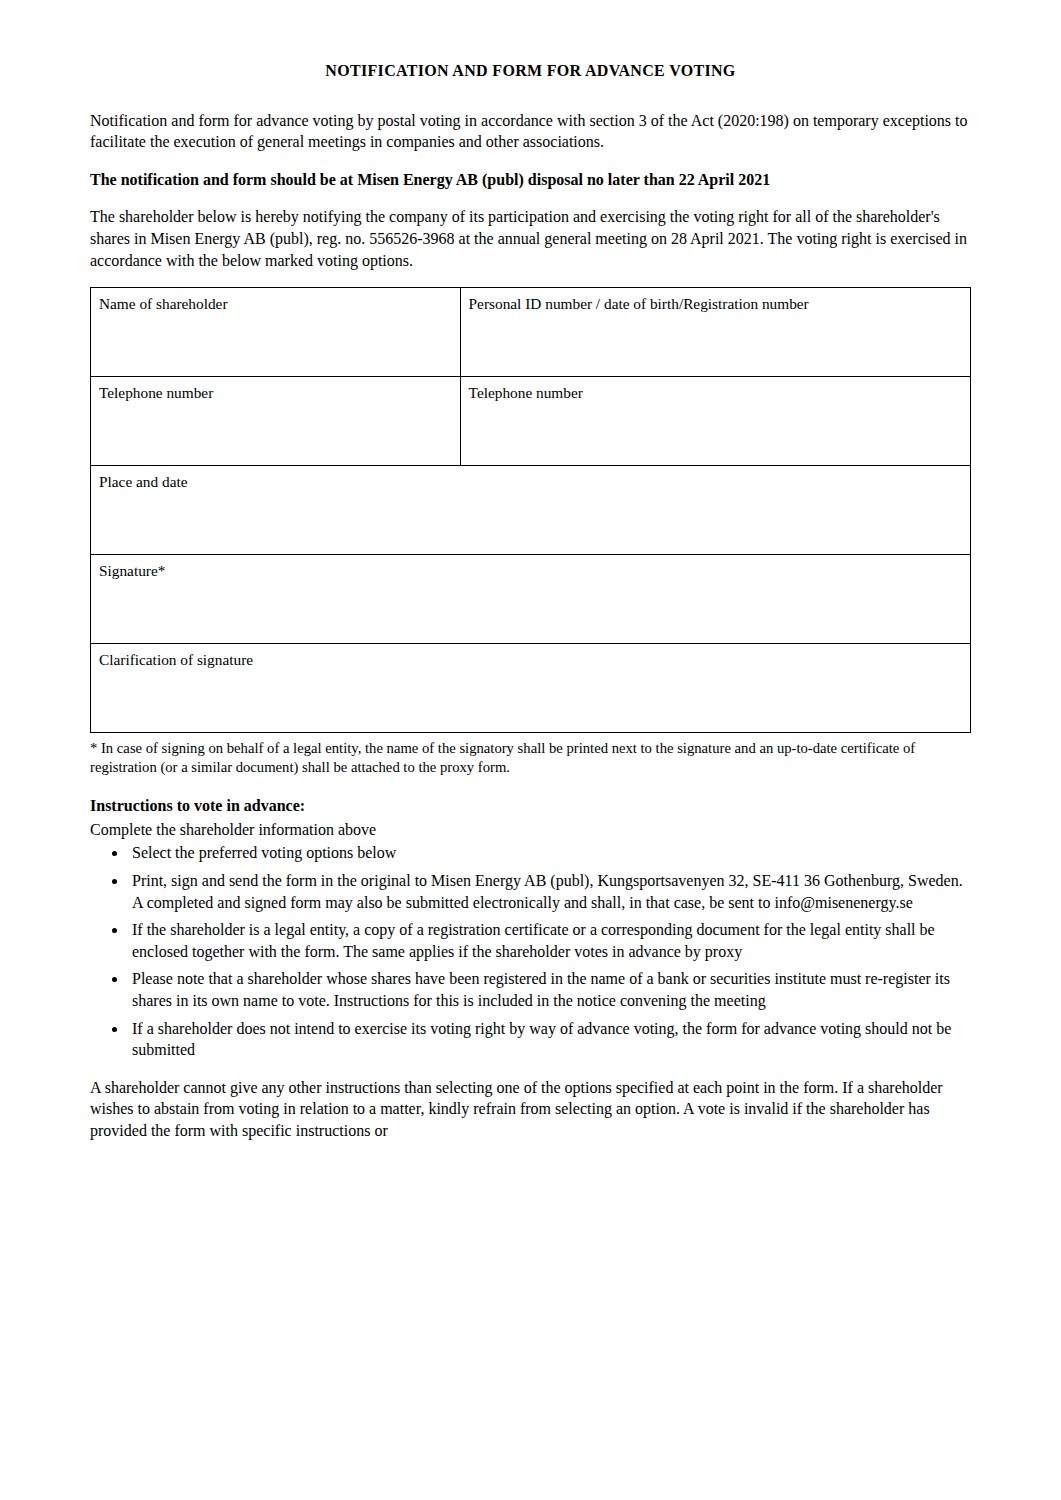Notification and Form for Advance Voting
Notification and form for advance voting by postal voting in accordance with section 3 of the Act (2020:198) on temporary exceptions to facilitate the execution of general meetings in companies and other associations.
The notification and form should be at Misen Energy AB (publ) disposal no later than 22 April 2021
The shareholder below is hereby notifying the company of its participation and exercising the voting right for all of the shareholder's shares in Misen Energy AB (publ), reg. no. 556526-3968 at the annual general meeting on 28 April 2021. The voting right is exercised in accordance with the below marked voting options.
| Name of shareholder | Personal ID number / date of birth/Registration number |
| Telephone number | Telephone number |
| Place and date |
| Signature* |
| Clarification of signature |
* In case of signing on behalf of a legal entity, the name of the signatory shall be printed next to the signature and an up-to-date certificate of registration (or a similar document) shall be attached to the proxy form.
Instructions to vote in advance:
Complete the shareholder information above
Select the preferred voting options below
Print, sign and send the form in the original to Misen Energy AB (publ), Kungsportsavenyen 32, SE-411 36 Gothenburg, Sweden. A completed and signed form may also be submitted electronically and shall, in that case, be sent to info@misenenergy.se
If the shareholder is a legal entity, a copy of a registration certificate or a corresponding document for the legal entity shall be enclosed together with the form. The same applies if the shareholder votes in advance by proxy
Please note that a shareholder whose shares have been registered in the name of a bank or securities institute must re-register its shares in its own name to vote. Instructions for this is included in the notice convening the meeting
If a shareholder does not intend to exercise its voting right by way of advance voting, the form for advance voting should not be submitted
A shareholder cannot give any other instructions than selecting one of the options specified at each point in the form. If a shareholder wishes to abstain from voting in relation to a matter, kindly refrain from selecting an option. A vote is invalid if the shareholder has provided the form with specific instructions or